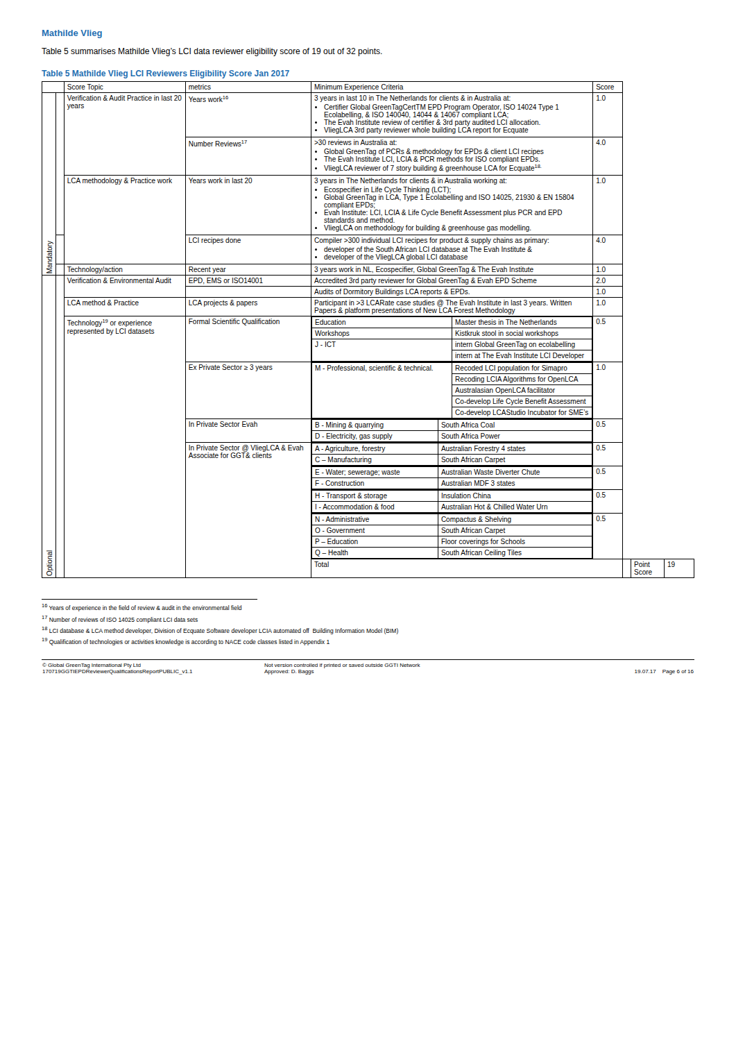Mathilde Vlieg
Table 5 summarises Mathilde Vlieg’s LCI data reviewer eligibility score of 19 out of 32 points.
Table 5 Mathilde Vlieg LCI Reviewers Eligibility Score Jan 2017
| | Score Topic | metrics | Minimum Experience Criteria | Score |
| --- | --- | --- | --- | --- |
| Mandatory | | Verification & Audit Practice in last 20 years | Years work 16 | 3 years in last 10 in The Netherlands for clients & in Australia at: Certifier Global GreenTagCertTM EPD Program Operator, ISO 14024 Type 1 Ecolabelling, & ISO 140040, 14044 & 14067 compliant LCA; The Evah Institute review of certifier & 3rd party audited LCI allocation. VliegLCA 3rd party reviewer whole building LCA report for Ecquate | 1.0 |
| Number Reviews 17 | >30 reviews in Australia at: Global GreenTag of PCRs & methodology for EPDs & client LCI recipes The Evah Institute LCI, LCIA & PCR methods for ISO compliant EPDs. VliegLCA reviewer of 7 story building & greenhouse LCA for Ecquate 18. | 4.0 |
| LCA methodology & Practice work | Years work in last 20 | 3 years in The Netherlands for clients & in Australia working at: Ecospecifier in Life Cycle Thinking (LCT); Global GreenTag in LCA, Type 1 Ecolabelling and ISO 14025, 21930 & EN 15804 compliant EPDs; Evah Institute: LCI, LCIA & Life Cycle Benefit Assessment plus PCR and EPD standards and method. VliegLCA on methodology for building & greenhouse gas modelling. | 1.0 |
| | LCI recipes done | Compiler >300 individual LCI recipes for product & supply chains as primary: developer of the South African LCI database at The Evah Institute & developer of the VliegLCA global LCI database | 4.0 |
| | Technology/action | Recent year | 3 years work in NL, Ecospecifier, Global GreenTag & The Evah Institute | 1.0 |
| Optional | | Verification & Environmental Audit | EPD, EMS or ISO14001 | Accredited 3rd party reviewer for Global GreenTag & Evah EPD Scheme | 2.0 |
| | Audits of Dormitory Buildings LCA reports & EPDs. | 1.0 |
| LCA method & Practice | LCA projects & papers | Participant in >3 LCARate case studies @ The Evah Institute in last 3 years. Written Papers & platform presentations of New LCA Forest Methodology | 1.0 |
| Technology 19 or experience represented by LCI datasets | Formal Scientific Qualification | / Education / Master thesis in The Netherlands / / Workshops / Kistkruk stool in social workshops / / J - ICT / intern Global GreenTag on ecolabelling / / intern at The Evah Institute LCI Developer / | 0.5 |
| Ex Private Sector ≥ 3 years | / M - Professional, scientific & technical. / Recoded LCI population for Simapro / / Recoding LCIA Algorithms for OpenLCA / / Australasian OpenLCA facilitator / / Co-develop Life Cycle Benefit Assessment / / Co-develop LCAStudio Incubator for SME’s / | 1.0 |
| In Private Sector Evah | / B - Mining & quarrying / South Africa Coal / / D - Electricity, gas supply / South Africa Power / | 0.5 |
| In Private Sector @ VliegLCA & Evah Associate for GGT& clients | / A - Agriculture, forestry / Australian Forestry 4 states / / C – Manufacturing / South African Carpet / | 0.5 |
| / E - Water; sewerage; waste / Australian Waste Diverter Chute / / F - Construction / Australian MDF 3 states / | 0.5 |
| / H - Transport & storage / Insulation China / / I - Accommodation & food / Australian Hot & Chilled Water Urn / | 0.5 |
| / N - Administrative / Compactus & Shelving / / O - Government / South African Carpet / / P – Education / Floor coverings for Schools / / Q – Health / South African Ceiling Tiles / | 0.5 |
| Total | | Point Score | 19 |
16 Years of experience in the field of review & audit in the environmental field
17 Number of reviews of ISO 14025 compliant LCI data sets
18 LCI database & LCA method developer, Division of Ecquate Software developer LCIA automated off Building Information Model (BIM)
19 Qualification of technologies or activities knowledge is according to NACE code classes listed in Appendix 1
| © Global GreenTag International Pty Ltd 170719GGTIEPDReviewerQualificationsReportPUBLIC_v1.1 | Not version controlled if printed or saved outside GGTI Network Approved: D. Baggs | 19.07.17 Page 6 of 16 |